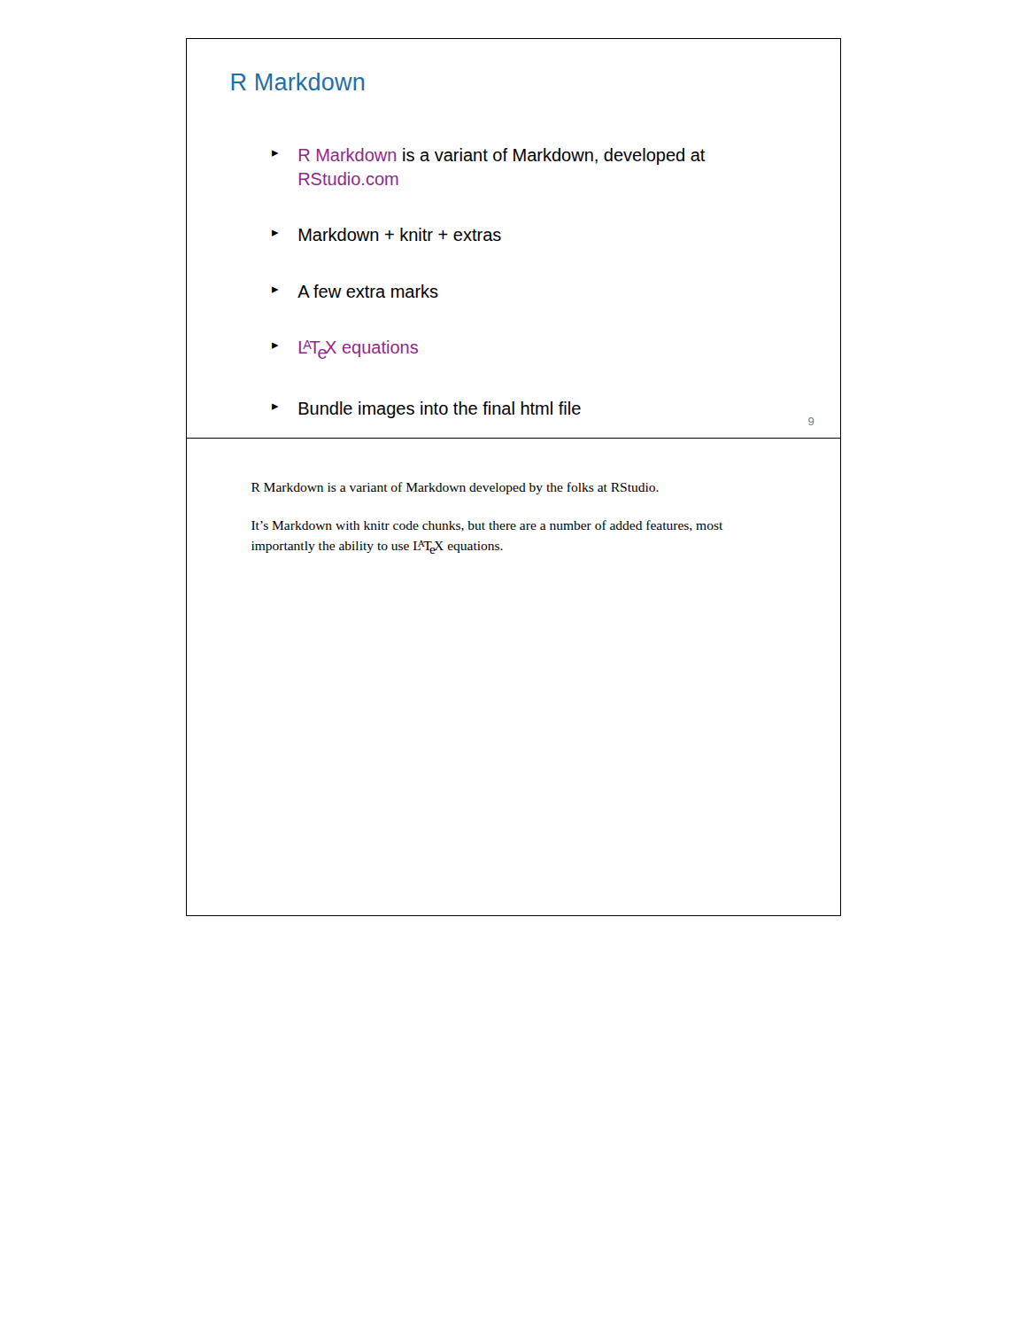R Markdown
R Markdown is a variant of Markdown, developed at RStudio.com
Markdown + knitr + extras
A few extra marks
LaTeX equations
Bundle images into the final html file
9
R Markdown is a variant of Markdown developed by the folks at RStudio.
It’s Markdown with knitr code chunks, but there are a number of added features, most importantly the ability to use LaTeX equations.